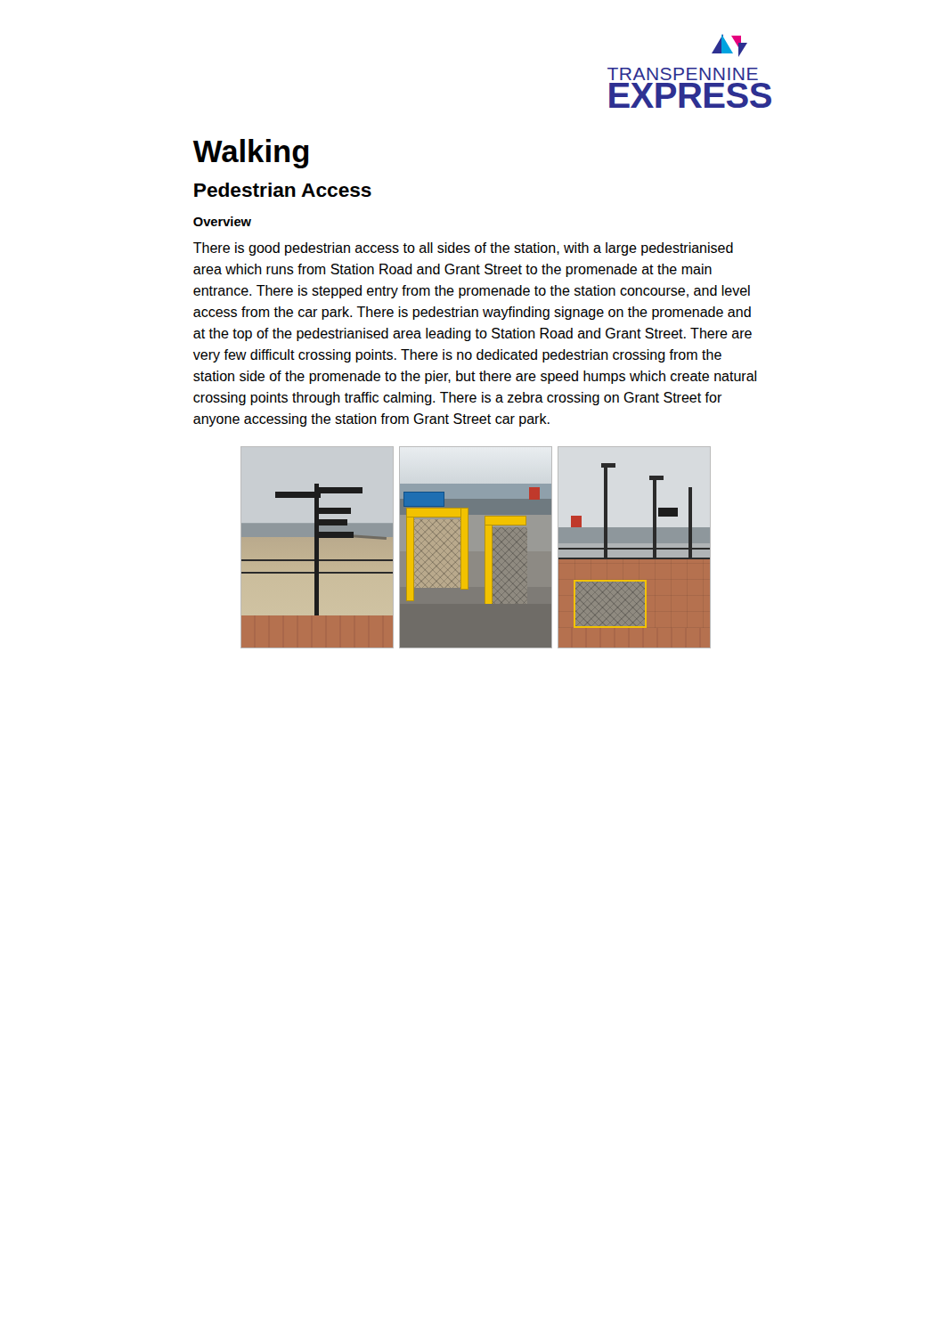TRANSPENNINE
EXPRESS
Walking
Pedestrian Access
Overview
There is good pedestrian access to all sides of the station, with a large pedestrianised area which runs from Station Road and Grant Street to the promenade at the main entrance. There is stepped entry from the promenade to the station concourse, and level access from the car park. There is pedestrian wayfinding signage on the promenade and at the top of the pedestrianised area leading to Station Road and Grant Street. There are very few difficult crossing points. There is no dedicated pedestrian crossing from the station side of the promenade to the pier, but there are speed humps which create natural crossing points through traffic calming. There is a zebra crossing on Grant Street for anyone accessing the station from Grant Street car park.